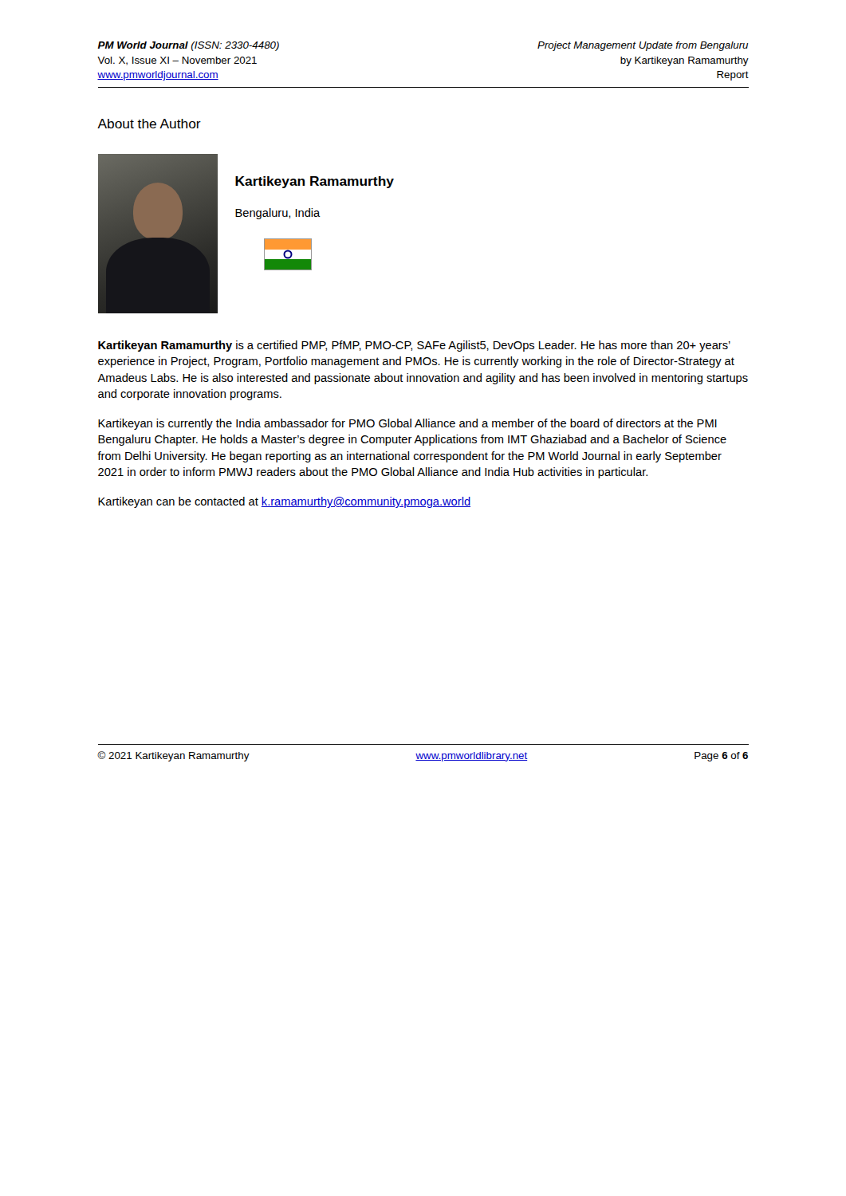PM World Journal (ISSN: 2330-4480)
Vol. X, Issue XI – November 2021
www.pmworldjournal.com
Project Management Update from Bengaluru
by Kartikeyan Ramamurthy
Report
About the Author
Kartikeyan Ramamurthy
Bengaluru, India
Kartikeyan Ramamurthy is a certified PMP, PfMP, PMO-CP, SAFe Agilist5, DevOps Leader. He has more than 20+ years’ experience in Project, Program, Portfolio management and PMOs. He is currently working in the role of Director-Strategy at Amadeus Labs. He is also interested and passionate about innovation and agility and has been involved in mentoring startups and corporate innovation programs.
Kartikeyan is currently the India ambassador for PMO Global Alliance and a member of the board of directors at the PMI Bengaluru Chapter. He holds a Master’s degree in Computer Applications from IMT Ghaziabad and a Bachelor of Science from Delhi University. He began reporting as an international correspondent for the PM World Journal in early September 2021 in order to inform PMWJ readers about the PMO Global Alliance and India Hub activities in particular.
Kartikeyan can be contacted at k.ramamurthy@community.pmoga.world
© 2021 Kartikeyan Ramamurthy
www.pmworldlibrary.net
Page 6 of 6